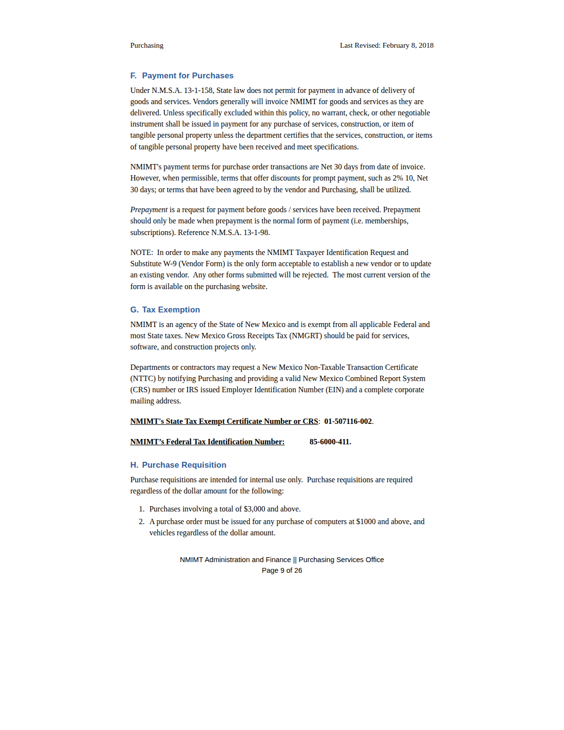Purchasing Last Revised: February 8, 2018
F. Payment for Purchases
Under N.M.S.A. 13-1-158, State law does not permit for payment in advance of delivery of goods and services. Vendors generally will invoice NMIMT for goods and services as they are delivered. Unless specifically excluded within this policy, no warrant, check, or other negotiable instrument shall be issued in payment for any purchase of services, construction, or item of tangible personal property unless the department certifies that the services, construction, or items of tangible personal property have been received and meet specifications.
NMIMT's payment terms for purchase order transactions are Net 30 days from date of invoice. However, when permissible, terms that offer discounts for prompt payment, such as 2% 10, Net 30 days; or terms that have been agreed to by the vendor and Purchasing, shall be utilized.
Prepayment is a request for payment before goods / services have been received. Prepayment should only be made when prepayment is the normal form of payment (i.e. memberships, subscriptions). Reference N.M.S.A. 13-1-98.
NOTE: In order to make any payments the NMIMT Taxpayer Identification Request and Substitute W-9 (Vendor Form) is the only form acceptable to establish a new vendor or to update an existing vendor. Any other forms submitted will be rejected. The most current version of the form is available on the purchasing website.
G. Tax Exemption
NMIMT is an agency of the State of New Mexico and is exempt from all applicable Federal and most State taxes. New Mexico Gross Receipts Tax (NMGRT) should be paid for services, software, and construction projects only.
Departments or contractors may request a New Mexico Non-Taxable Transaction Certificate (NTTC) by notifying Purchasing and providing a valid New Mexico Combined Report System (CRS) number or IRS issued Employer Identification Number (EIN) and a complete corporate mailing address.
NMIMT's State Tax Exempt Certificate Number or CRS: 01-507116-002.
NMIMT’s Federal Tax Identification Number: 85-6000-411.
H. Purchase Requisition
Purchase requisitions are intended for internal use only. Purchase requisitions are required regardless of the dollar amount for the following:
Purchases involving a total of $3,000 and above.
A purchase order must be issued for any purchase of computers at $1000 and above, and vehicles regardless of the dollar amount.
NMIMT Administration and Finance || Purchasing Services Office
Page 9 of 26